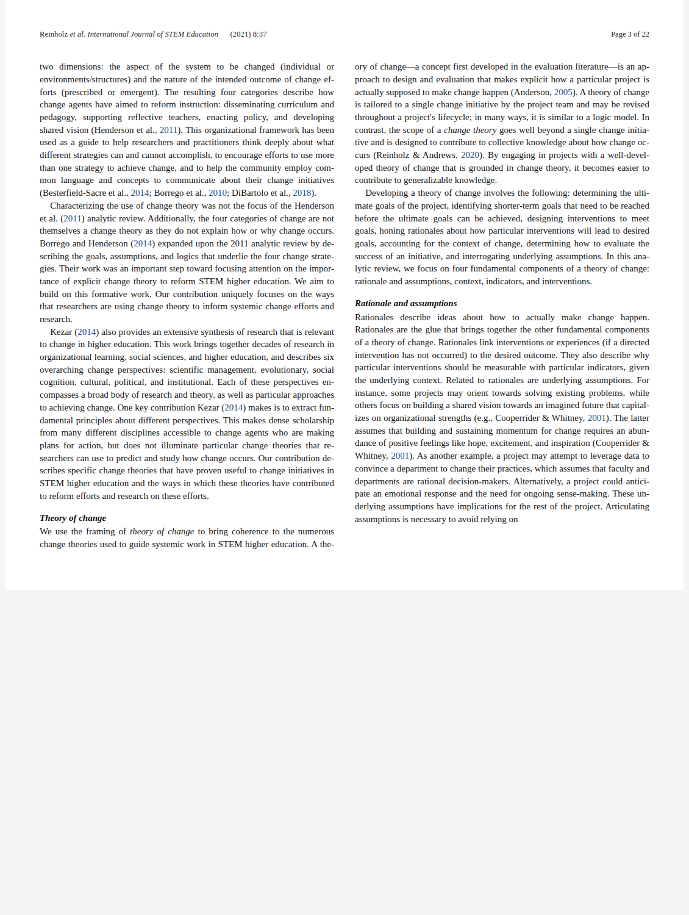Reinholz et al. International Journal of STEM Education (2021) 8:37
Page 3 of 22
two dimensions: the aspect of the system to be changed (individual or environments/structures) and the nature of the intended outcome of change efforts (prescribed or emergent). The resulting four categories describe how change agents have aimed to reform instruction: disseminating curriculum and pedagogy, supporting reflective teachers, enacting policy, and developing shared vision (Henderson et al., 2011). This organizational framework has been used as a guide to help researchers and practitioners think deeply about what different strategies can and cannot accomplish, to encourage efforts to use more than one strategy to achieve change, and to help the community employ common language and concepts to communicate about their change initiatives (Besterfield-Sacre et al., 2014; Borrego et al., 2010; DiBartolo et al., 2018).
Characterizing the use of change theory was not the focus of the Henderson et al. (2011) analytic review. Additionally, the four categories of change are not themselves a change theory as they do not explain how or why change occurs. Borrego and Henderson (2014) expanded upon the 2011 analytic review by describing the goals, assumptions, and logics that underlie the four change strategies. Their work was an important step toward focusing attention on the importance of explicit change theory to reform STEM higher education. We aim to build on this formative work. Our contribution uniquely focuses on the ways that researchers are using change theory to inform systemic change efforts and research.
Kezar (2014) also provides an extensive synthesis of research that is relevant to change in higher education. This work brings together decades of research in organizational learning, social sciences, and higher education, and describes six overarching change perspectives: scientific management, evolutionary, social cognition, cultural, political, and institutional. Each of these perspectives encompasses a broad body of research and theory, as well as particular approaches to achieving change. One key contribution Kezar (2014) makes is to extract fundamental principles about different perspectives. This makes dense scholarship from many different disciplines accessible to change agents who are making plans for action, but does not illuminate particular change theories that researchers can use to predict and study how change occurs. Our contribution describes specific change theories that have proven useful to change initiatives in STEM higher education and the ways in which these theories have contributed to reform efforts and research on these efforts.
Theory of change
We use the framing of theory of change to bring coherence to the numerous change theories used to guide systemic work in STEM higher education. A theory of change—a concept first developed in the evaluation literature—is an approach to design and evaluation that makes explicit how a particular project is actually supposed to make change happen (Anderson, 2005). A theory of change is tailored to a single change initiative by the project team and may be revised throughout a project's lifecycle; in many ways, it is similar to a logic model. In contrast, the scope of a change theory goes well beyond a single change initiative and is designed to contribute to collective knowledge about how change occurs (Reinholz & Andrews, 2020). By engaging in projects with a well-developed theory of change that is grounded in change theory, it becomes easier to contribute to generalizable knowledge.
Developing a theory of change involves the following: determining the ultimate goals of the project, identifying shorter-term goals that need to be reached before the ultimate goals can be achieved, designing interventions to meet goals, honing rationales about how particular interventions will lead to desired goals, accounting for the context of change, determining how to evaluate the success of an initiative, and interrogating underlying assumptions. In this analytic review, we focus on four fundamental components of a theory of change: rationale and assumptions, context, indicators, and interventions.
Rationale and assumptions
Rationales describe ideas about how to actually make change happen. Rationales are the glue that brings together the other fundamental components of a theory of change. Rationales link interventions or experiences (if a directed intervention has not occurred) to the desired outcome. They also describe why particular interventions should be measurable with particular indicators, given the underlying context. Related to rationales are underlying assumptions. For instance, some projects may orient towards solving existing problems, while others focus on building a shared vision towards an imagined future that capitalizes on organizational strengths (e.g., Cooperrider & Whitney, 2001). The latter assumes that building and sustaining momentum for change requires an abundance of positive feelings like hope, excitement, and inspiration (Cooperrider & Whitney, 2001). As another example, a project may attempt to leverage data to convince a department to change their practices, which assumes that faculty and departments are rational decision-makers. Alternatively, a project could anticipate an emotional response and the need for ongoing sense-making. These underlying assumptions have implications for the rest of the project. Articulating assumptions is necessary to avoid relying on